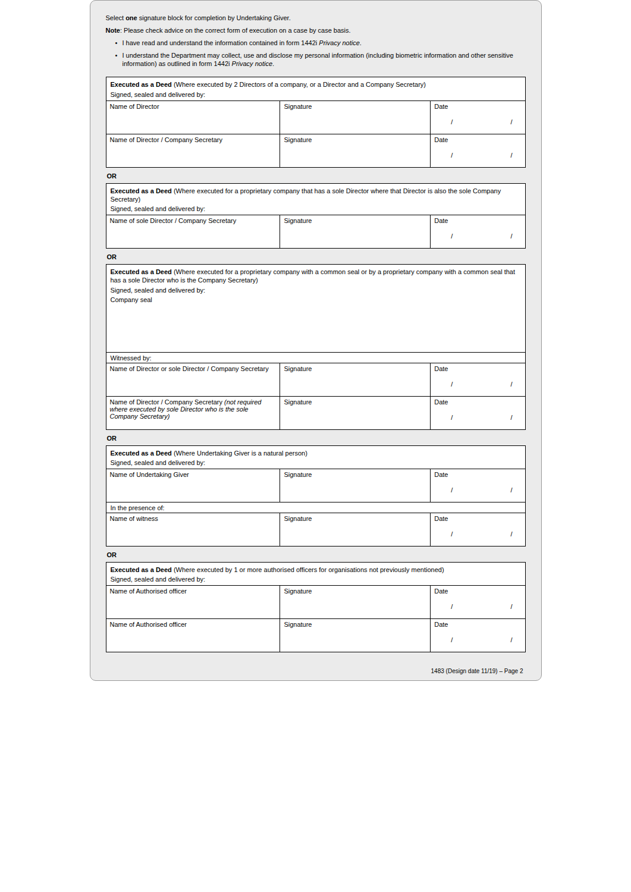Select one signature block for completion by Undertaking Giver.
Note: Please check advice on the correct form of execution on a case by case basis.
I have read and understand the information contained in form 1442i Privacy notice.
I understand the Department may collect, use and disclose my personal information (including biometric information and other sensitive information) as outlined in form 1442i Privacy notice.
Executed as a Deed (Where executed by 2 Directors of a company, or a Director and a Company Secretary)
Signed, sealed and delivered by:
| Name of Director | Signature | Date / / |
| Name of Director / Company Secretary | Signature | Date / / |
OR
Executed as a Deed (Where executed for a proprietary company that has a sole Director where that Director is also the sole Company Secretary)
Signed, sealed and delivered by:
| Name of sole Director / Company Secretary | Signature | Date / / |
OR
Executed as a Deed (Where executed for a proprietary company with a common seal or by a proprietary company with a common seal that has a sole Director who is the Company Secretary)
Signed, sealed and delivered by:
Company seal
Witnessed by:
| Name of Director or sole Director / Company Secretary | Signature | Date / / |
| Name of Director / Company Secretary (not required where executed by sole Director who is the sole Company Secretary) | Signature | Date / / |
OR
Executed as a Deed (Where Undertaking Giver is a natural person)
Signed, sealed and delivered by:
| Name of Undertaking Giver | Signature | Date / / |
In the presence of:
| Name of witness | Signature | Date / / |
OR
Executed as a Deed (Where executed by 1 or more authorised officers for organisations not previously mentioned)
Signed, sealed and delivered by:
| Name of Authorised officer | Signature | Date / / |
| Name of Authorised officer | Signature | Date / / |
1483 (Design date 11/19) – Page 2